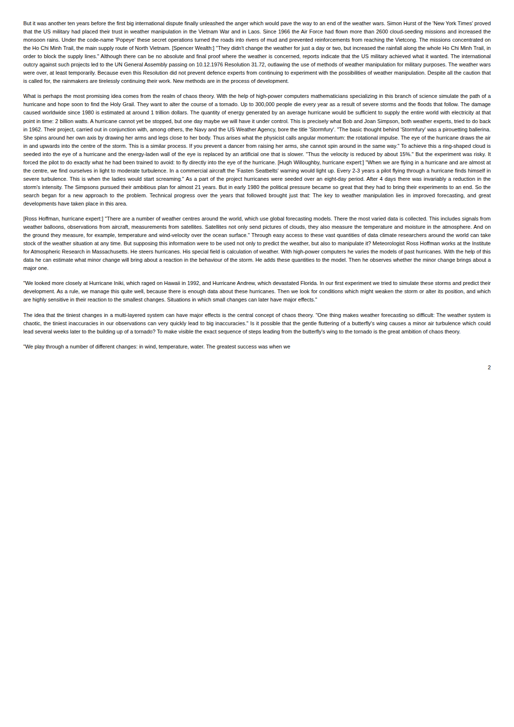But it was another ten years before the first big international dispute finally unleashed the anger which would pave the way to an end of the weather wars. Simon Hurst of the 'New York Times' proved that the US military had placed their trust in weather manipulation in the Vietnam War and in Laos. Since 1966 the Air Force had flown more than 2600 cloud-seeding missions and increased the monsoon rains. Under the code-name 'Popeye' these secret operations turned the roads into rivers of mud and prevented reinforcements from reaching the Vietcong. The missions concentrated on the Ho Chi Minh Trail, the main supply route of North Vietnam. [Spencer Wealth:] "They didn't change the weather for just a day or two, but increased the rainfall along the whole Ho Chi Minh Trail, in order to block the supply lines." Although there can be no absolute and final proof where the weather is concerned, reports indicate that the US military achieved what it wanted. The international outcry against such projects led to the UN General Assembly passing on 10.12.1976 Resolution 31.72, outlawing the use of methods of weather manipulation for military purposes. The weather wars were over, at least temporarily. Because even this Resolution did not prevent defence experts from continuing to experiment with the possibilities of weather manipulation. Despite all the caution that is called for, the rainmakers are tirelessly continuing their work. New methods are in the process of development.
What is perhaps the most promising idea comes from the realm of chaos theory. With the help of high-power computers mathematicians specializing in this branch of science simulate the path of a hurricane and hope soon to find the Holy Grail. They want to alter the course of a tornado. Up to 300,000 people die every year as a result of severe storms and the floods that follow. The damage caused worldwide since 1980 is estimated at around 1 trillion dollars. The quantity of energy generated by an average hurricane would be sufficient to supply the entire world with electricity at that point in time: 2 billion watts. A hurricane cannot yet be stopped, but one day maybe we will have it under control. This is precisely what Bob and Joan Simpson, both weather experts, tried to do back in 1962. Their project, carried out in conjunction with, among others, the Navy and the US Weather Agency, bore the title 'Stormfury'. "The basic thought behind 'Stormfury' was a pirouetting ballerina. She spins around her own axis by drawing her arms and legs close to her body. Thus arises what the physicist calls angular momentum: the rotational impulse. The eye of the hurricane draws the air in and upwards into the centre of the storm. This is a similar process. If you prevent a dancer from raising her arms, she cannot spin around in the same way." To achieve this a ring-shaped cloud is seeded into the eye of a hurricane and the energy-laden wall of the eye is replaced by an artificial one that is slower. "Thus the velocity is reduced by about 15%." But the experiment was risky. It forced the pilot to do exactly what he had been trained to avoid: to fly directly into the eye of the hurricane. [Hugh Willoughby, hurricane expert:] "When we are flying in a hurricane and are almost at the centre, we find ourselves in light to moderate turbulence. In a commercial aircraft the 'Fasten Seatbelts' warning would light up. Every 2-3 years a pilot flying through a hurricane finds himself in severe turbulence. This is when the ladies would start screaming." As a part of the project hurricanes were seeded over an eight-day period. After 4 days there was invariably a reduction in the storm's intensity. The Simpsons pursued their ambitious plan for almost 21 years. But in early 1980 the political pressure became so great that they had to bring their experiments to an end. So the search began for a new approach to the problem. Technical progress over the years that followed brought just that: The key to weather manipulation lies in improved forecasting, and great developments have taken place in this area.
[Ross Hoffman, hurricane expert:] "There are a number of weather centres around the world, which use global forecasting models. There the most varied data is collected. This includes signals from weather balloons, observations from aircraft, measurements from satellites. Satellites not only send pictures of clouds, they also measure the temperature and moisture in the atmosphere. And on the ground they measure, for example, temperature and wind-velocity over the ocean surface." Through easy access to these vast quantities of data climate researchers around the world can take stock of the weather situation at any time. But supposing this information were to be used not only to predict the weather, but also to manipulate it? Meteorologist Ross Hoffman works at the Institute for Atmospheric Research in Massachusetts. He steers hurricanes. His special field is calculation of weather. With high-power computers he varies the models of past hurricanes. With the help of this data he can estimate what minor change will bring about a reaction in the behaviour of the storm. He adds these quantities to the model. Then he observes whether the minor change brings about a major one.
"We looked more closely at Hurricane Iniki, which raged on Hawaii in 1992, and Hurricane Andrew, which devastated Florida. In our first experiment we tried to simulate these storms and predict their development. As a rule, we manage this quite well, because there is enough data about these hurricanes. Then we look for conditions which might weaken the storm or alter its position, and which are highly sensitive in their reaction to the smallest changes. Situations in which small changes can later have major effects."
The idea that the tiniest changes in a multi-layered system can have major effects is the central concept of chaos theory. "One thing makes weather forecasting so difficult: The weather system is chaotic, the tiniest inaccuracies in our observations can very quickly lead to big inaccuracies." Is it possible that the gentle fluttering of a butterfly's wing causes a minor air turbulence which could lead several weeks later to the building up of a tornado? To make visible the exact sequence of steps leading from the butterfly's wing to the tornado is the great ambition of chaos theory.
"We play through a number of different changes: in wind, temperature, water. The greatest success was when we
2